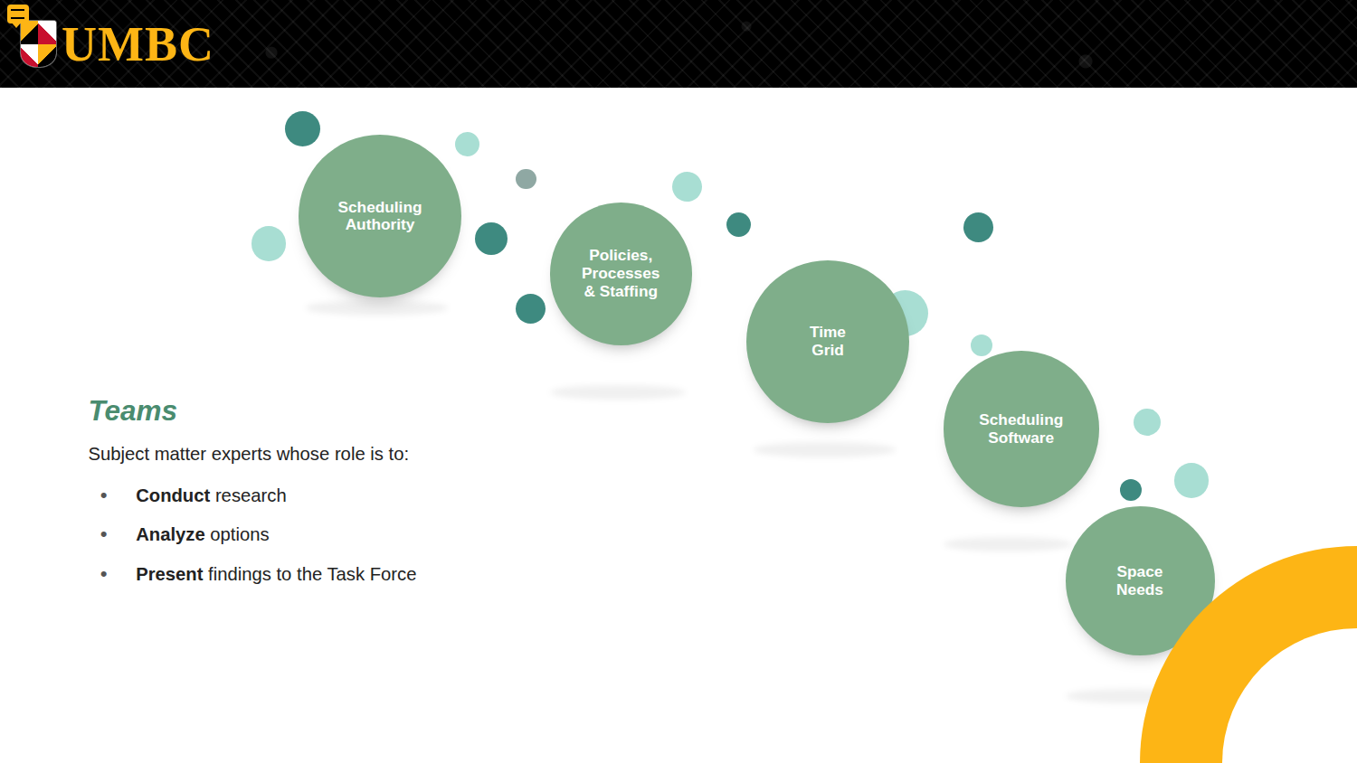UMBC
Scheduling
Authority
Policies,
Processes
& Staffing
Time
Grid
Scheduling
Software
Space
Needs
Teams
Subject matter experts whose role is to:
Conduct research
Analyze options
Present findings to the Task Force